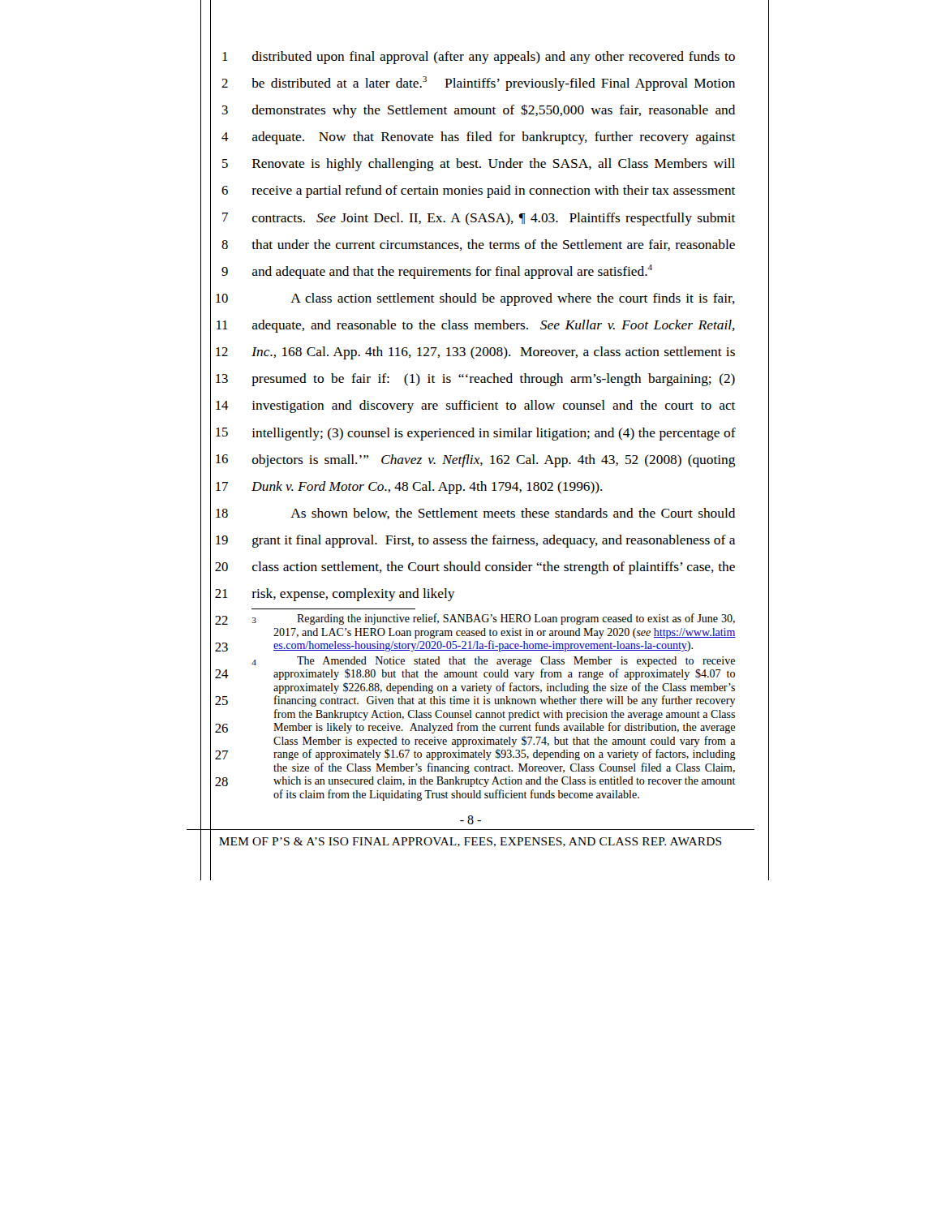1
2
3
4
5
6
7
8
9
10
11
12
13
14
15
16
17
18
19
20
21
22
23
24
25
26
27
28
distributed upon final approval (after any appeals) and any other recovered funds to be distributed at a later date.3 Plaintiffs’ previously-filed Final Approval Motion demonstrates why the Settlement amount of $2,550,000 was fair, reasonable and adequate. Now that Renovate has filed for bankruptcy, further recovery against Renovate is highly challenging at best. Under the SASA, all Class Members will receive a partial refund of certain monies paid in connection with their tax assessment contracts. See Joint Decl. II, Ex. A (SASA), ¶ 4.03. Plaintiffs respectfully submit that under the current circumstances, the terms of the Settlement are fair, reasonable and adequate and that the requirements for final approval are satisfied.4
A class action settlement should be approved where the court finds it is fair, adequate, and reasonable to the class members. See Kullar v. Foot Locker Retail, Inc., 168 Cal. App. 4th 116, 127, 133 (2008). Moreover, a class action settlement is presumed to be fair if: (1) it is “‘reached through arm’s-length bargaining; (2) investigation and discovery are sufficient to allow counsel and the court to act intelligently; (3) counsel is experienced in similar litigation; and (4) the percentage of objectors is small.’” Chavez v. Netflix, 162 Cal. App. 4th 43, 52 (2008) (quoting Dunk v. Ford Motor Co., 48 Cal. App. 4th 1794, 1802 (1996)).
As shown below, the Settlement meets these standards and the Court should grant it final approval. First, to assess the fairness, adequacy, and reasonableness of a class action settlement, the Court should consider “the strength of plaintiffs’ case, the risk, expense, complexity and likely
3 Regarding the injunctive relief, SANBAG’s HERO Loan program ceased to exist as of June 30, 2017, and LAC’s HERO Loan program ceased to exist in or around May 2020 (see https://www.latimes.com/homeless-housing/story/2020-05-21/la-fi-pace-home-improvement-loans-la-county).
4 The Amended Notice stated that the average Class Member is expected to receive approximately $18.80 but that the amount could vary from a range of approximately $4.07 to approximately $226.88, depending on a variety of factors, including the size of the Class member’s financing contract. Given that at this time it is unknown whether there will be any further recovery from the Bankruptcy Action, Class Counsel cannot predict with precision the average amount a Class Member is likely to receive. Analyzed from the current funds available for distribution, the average Class Member is expected to receive approximately $7.74, but that the amount could vary from a range of approximately $1.67 to approximately $93.35, depending on a variety of factors, including the size of the Class Member’s financing contract. Moreover, Class Counsel filed a Class Claim, which is an unsecured claim, in the Bankruptcy Action and the Class is entitled to recover the amount of its claim from the Liquidating Trust should sufficient funds become available.
- 8 -
MEM OF P’S & A’S ISO FINAL APPROVAL, FEES, EXPENSES, AND CLASS REP. AWARDS